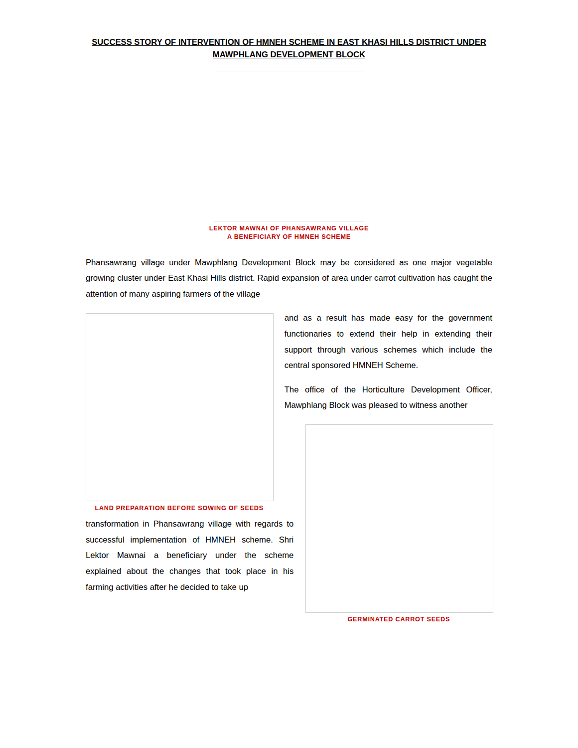Success Story of Intervention of HMNEH Scheme in East Khasi Hills District Under Mawphlang Development Block
Lektor Mawnai of Phansawrang Village
A Beneficiary of HMNEH Scheme
Phansawrang village under Mawphlang Development Block may be considered as one major vegetable growing cluster under East Khasi Hills district. Rapid expansion of area under carrot cultivation has caught the attention of many aspiring farmers of the village
Land Preparation Before Sowing of Seeds
and as a result has made easy for the government functionaries to extend their help in extending their support through various schemes which include the central sponsored HMNEH Scheme.
The office of the Horticulture Development Officer, Mawphlang Block was pleased to witness another
Germinated Carrot Seeds
transformation in Phansawrang village with regards to successful implementation of HMNEH scheme. Shri Lektor Mawnai a beneficiary under the scheme explained about the changes that took place in his farming activities after he decided to take up